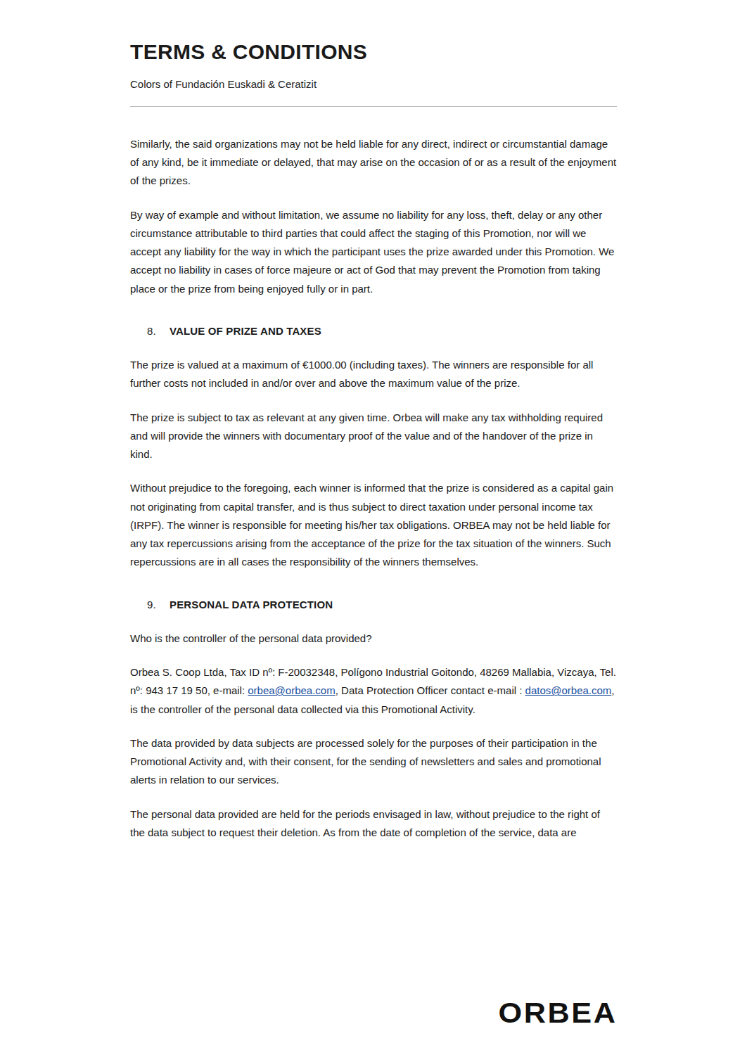Terms & Conditions
Colors of Fundación Euskadi & Ceratizit
Similarly, the said organizations may not be held liable for any direct, indirect or circumstantial damage of any kind, be it immediate or delayed, that may arise on the occasion of or as a result of the enjoyment of the prizes.
By way of example and without limitation, we assume no liability for any loss, theft, delay or any other circumstance attributable to third parties that could affect the staging of this Promotion, nor will we accept any liability for the way in which the participant uses the prize awarded under this Promotion. We accept no liability in cases of force majeure or act of God that may prevent the Promotion from taking place or the prize from being enjoyed fully or in part.
8. Value of prize and taxes
The prize is valued at a maximum of €1000.00 (including taxes). The winners are responsible for all further costs not included in and/or over and above the maximum value of the prize.
The prize is subject to tax as relevant at any given time. Orbea will make any tax withholding required and will provide the winners with documentary proof of the value and of the handover of the prize in kind.
Without prejudice to the foregoing, each winner is informed that the prize is considered as a capital gain not originating from capital transfer, and is thus subject to direct taxation under personal income tax (IRPF). The winner is responsible for meeting his/her tax obligations. ORBEA may not be held liable for any tax repercussions arising from the acceptance of the prize for the tax situation of the winners. Such repercussions are in all cases the responsibility of the winners themselves.
9. Personal data protection
Who is the controller of the personal data provided?
Orbea S. Coop Ltda, Tax ID nº: F-20032348, Polígono Industrial Goitondo, 48269 Mallabia, Vizcaya, Tel. nº: 943 17 19 50, e-mail: orbea@orbea.com, Data Protection Officer contact e-mail : datos@orbea.com, is the controller of the personal data collected via this Promotional Activity.
The data provided by data subjects are processed solely for the purposes of their participation in the Promotional Activity and, with their consent, for the sending of newsletters and sales and promotional alerts in relation to our services.
The personal data provided are held for the periods envisaged in law, without prejudice to the right of the data subject to request their deletion. As from the date of completion of the service, data are
ORBEA